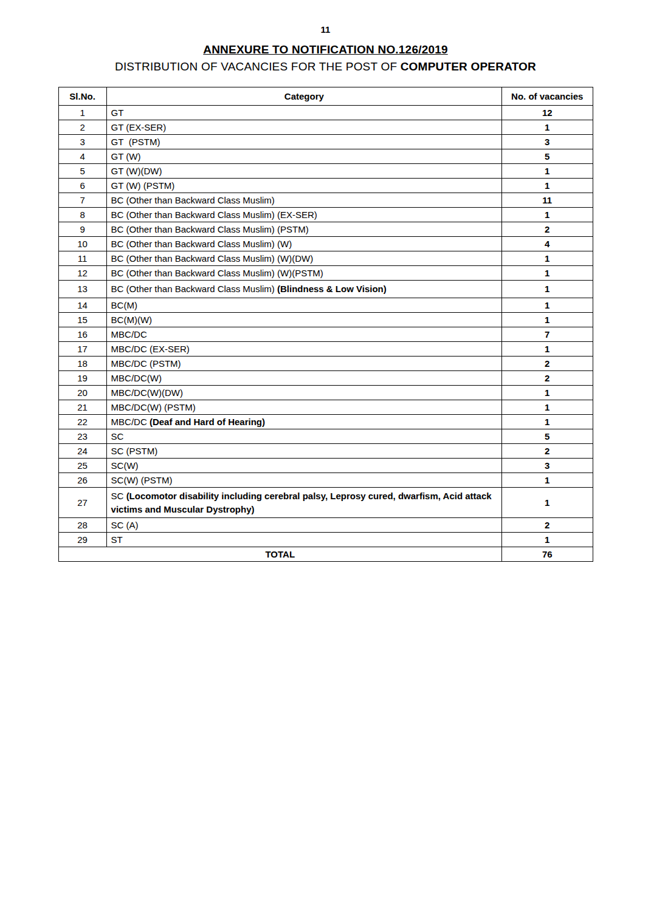11
ANNEXURE TO NOTIFICATION NO.126/2019
DISTRIBUTION OF VACANCIES FOR THE POST OF COMPUTER OPERATOR
| Sl.No. | Category | No. of vacancies |
| --- | --- | --- |
| 1 | GT | 12 |
| 2 | GT (EX-SER) | 1 |
| 3 | GT (PSTM) | 3 |
| 4 | GT (W) | 5 |
| 5 | GT (W)(DW) | 1 |
| 6 | GT (W) (PSTM) | 1 |
| 7 | BC (Other than Backward Class Muslim) | 11 |
| 8 | BC (Other than Backward Class Muslim) (EX-SER) | 1 |
| 9 | BC (Other than Backward Class Muslim) (PSTM) | 2 |
| 10 | BC (Other than Backward Class Muslim) (W) | 4 |
| 11 | BC (Other than Backward Class Muslim) (W)(DW) | 1 |
| 12 | BC (Other than Backward Class Muslim) (W)(PSTM) | 1 |
| 13 | BC (Other than Backward Class Muslim) (Blindness & Low Vision) | 1 |
| 14 | BC(M) | 1 |
| 15 | BC(M)(W) | 1 |
| 16 | MBC/DC | 7 |
| 17 | MBC/DC (EX-SER) | 1 |
| 18 | MBC/DC (PSTM) | 2 |
| 19 | MBC/DC(W) | 2 |
| 20 | MBC/DC(W)(DW) | 1 |
| 21 | MBC/DC(W) (PSTM) | 1 |
| 22 | MBC/DC (Deaf and Hard of Hearing) | 1 |
| 23 | SC | 5 |
| 24 | SC (PSTM) | 2 |
| 25 | SC(W) | 3 |
| 26 | SC(W) (PSTM) | 1 |
| 27 | SC (Locomotor disability including cerebral palsy, Leprosy cured, dwarfism, Acid attack victims and Muscular Dystrophy) | 1 |
| 28 | SC (A) | 2 |
| 29 | ST | 1 |
| TOTAL | 76 |